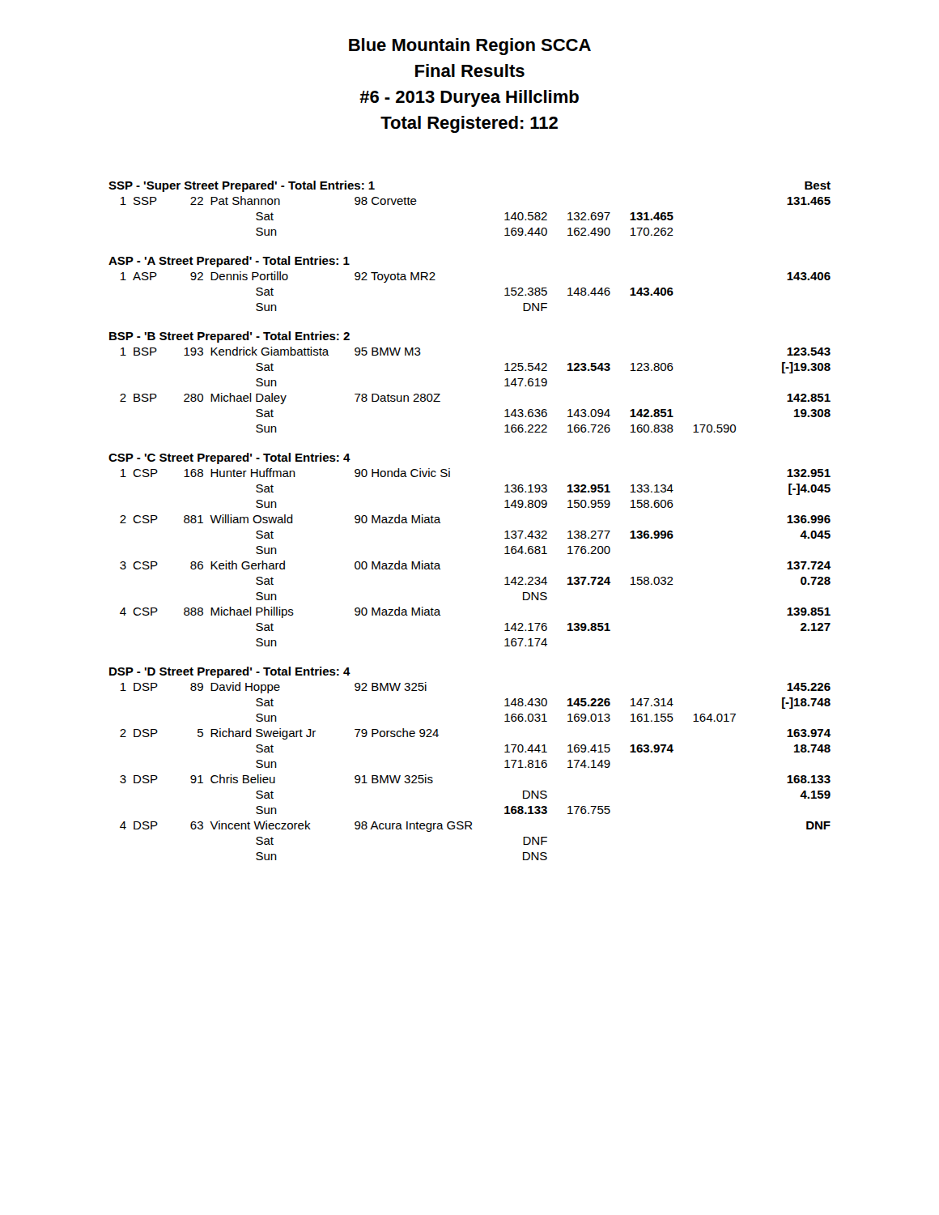Blue Mountain Region SCCA
Final Results
#6 - 2013 Duryea Hillclimb
Total Registered: 112
| SSP - 'Super Street Prepared' - Total Entries: 1 | | | | | Best |
| 1 | SSP | 22 | Pat Shannon | 98 Corvette | | | | | 131.465 |
| | | | Sat | | 140.582 | 132.697 | 131.465 | | |
| | | | Sun | | 169.440 | 162.490 | 170.262 | | |
| ASP - 'A Street Prepared' - Total Entries: 1 |
| 1 | ASP | 92 | Dennis Portillo | 92 Toyota MR2 | | | | | 143.406 |
| | | | Sat | | 152.385 | 148.446 | 143.406 | | |
| | | | Sun | | DNF | | | | |
| BSP - 'B Street Prepared' - Total Entries: 2 |
| 1 | BSP | 193 | Kendrick Giambattista | 95 BMW M3 | | | | | 123.543 |
| | | | Sat | | 125.542 | 123.543 | 123.806 | | [-]19.308 |
| | | | Sun | | 147.619 | | | | |
| 2 | BSP | 280 | Michael Daley | 78 Datsun 280Z | | | | | 142.851 |
| | | | Sat | | 143.636 | 143.094 | 142.851 | | 19.308 |
| | | | Sun | | 166.222 | 166.726 | 160.838 | 170.590 | |
| CSP - 'C Street Prepared' - Total Entries: 4 |
| 1 | CSP | 168 | Hunter Huffman | 90 Honda Civic Si | | | | | 132.951 |
| | | | Sat | | 136.193 | 132.951 | 133.134 | | [-]4.045 |
| | | | Sun | | 149.809 | 150.959 | 158.606 | | |
| 2 | CSP | 881 | William Oswald | 90 Mazda Miata | | | | | 136.996 |
| | | | Sat | | 137.432 | 138.277 | 136.996 | | 4.045 |
| | | | Sun | | 164.681 | 176.200 | | | |
| 3 | CSP | 86 | Keith Gerhard | 00 Mazda Miata | | | | | 137.724 |
| | | | Sat | | 142.234 | 137.724 | 158.032 | | 0.728 |
| | | | Sun | | DNS | | | | |
| 4 | CSP | 888 | Michael Phillips | 90 Mazda Miata | | | | | 139.851 |
| | | | Sat | | 142.176 | 139.851 | | | 2.127 |
| | | | Sun | | 167.174 | | | | |
| DSP - 'D Street Prepared' - Total Entries: 4 |
| 1 | DSP | 89 | David Hoppe | 92 BMW 325i | | | | | 145.226 |
| | | | Sat | | 148.430 | 145.226 | 147.314 | | [-]18.748 |
| | | | Sun | | 166.031 | 169.013 | 161.155 | 164.017 | |
| 2 | DSP | 5 | Richard Sweigart Jr | 79 Porsche 924 | | | | | 163.974 |
| | | | Sat | | 170.441 | 169.415 | 163.974 | | 18.748 |
| | | | Sun | | 171.816 | 174.149 | | | |
| 3 | DSP | 91 | Chris Belieu | 91 BMW 325is | | | | | 168.133 |
| | | | Sat | | DNS | | | | 4.159 |
| | | | Sun | | 168.133 | 176.755 | | | |
| 4 | DSP | 63 | Vincent Wieczorek | 98 Acura Integra GSR | | | | | DNF |
| | | | Sat | | DNF | | | | |
| | | | Sun | | DNS | | | | |